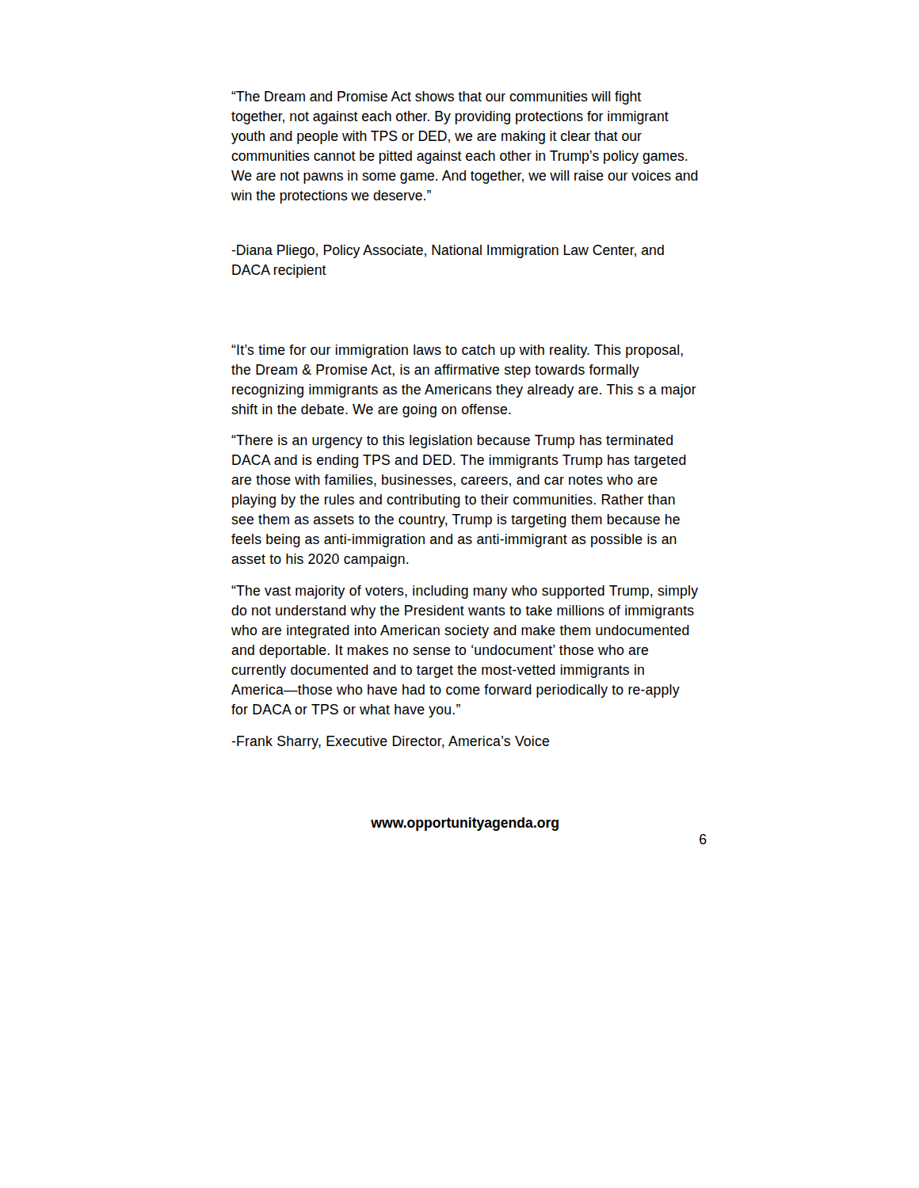“The Dream and Promise Act shows that our communities will fight together, not against each other. By providing protections for immigrant youth and people with TPS or DED, we are making it clear that our communities cannot be pitted against each other in Trump’s policy games. We are not pawns in some game. And together, we will raise our voices and win the protections we deserve.”
-Diana Pliego, Policy Associate, National Immigration Law Center, and DACA recipient
“It’s time for our immigration laws to catch up with reality. This proposal, the Dream & Promise Act, is an affirmative step towards formally recognizing immigrants as the Americans they already are. This s a major shift in the debate. We are going on offense.
“There is an urgency to this legislation because Trump has terminated DACA and is ending TPS and DED. The immigrants Trump has targeted are those with families, businesses, careers, and car notes who are playing by the rules and contributing to their communities. Rather than see them as assets to the country, Trump is targeting them because he feels being as anti-immigration and as anti-immigrant as possible is an asset to his 2020 campaign.
“The vast majority of voters, including many who supported Trump, simply do not understand why the President wants to take millions of immigrants who are integrated into American society and make them undocumented and deportable. It makes no sense to ‘undocument’ those who are currently documented and to target the most-vetted immigrants in America—those who have had to come forward periodically to re-apply for DACA or TPS or what have you.”
-Frank Sharry, Executive Director, America’s Voice
www.opportunityagenda.org
6